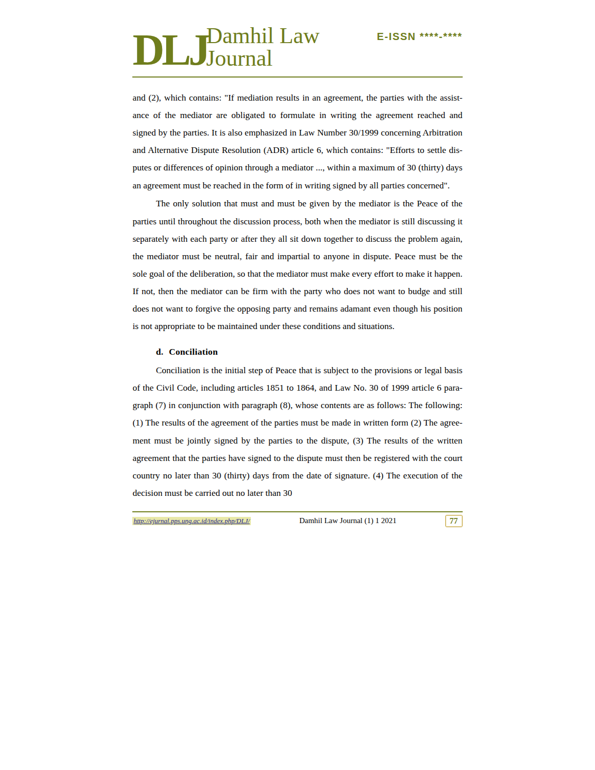DLJ Damhil Law Journal
E-ISSN ****-****
and (2), which contains: "If mediation results in an agreement, the parties with the assistance of the mediator are obligated to formulate in writing the agreement reached and signed by the parties. It is also emphasized in Law Number 30/1999 concerning Arbitration and Alternative Dispute Resolution (ADR) article 6, which contains: "Efforts to settle disputes or differences of opinion through a mediator ..., within a maximum of 30 (thirty) days an agreement must be reached in the form of in writing signed by all parties concerned".
The only solution that must and must be given by the mediator is the Peace of the parties until throughout the discussion process, both when the mediator is still discussing it separately with each party or after they all sit down together to discuss the problem again, the mediator must be neutral, fair and impartial to anyone in dispute. Peace must be the sole goal of the deliberation, so that the mediator must make every effort to make it happen. If not, then the mediator can be firm with the party who does not want to budge and still does not want to forgive the opposing party and remains adamant even though his position is not appropriate to be maintained under these conditions and situations.
d. Conciliation
Conciliation is the initial step of Peace that is subject to the provisions or legal basis of the Civil Code, including articles 1851 to 1864, and Law No. 30 of 1999 article 6 paragraph (7) in conjunction with paragraph (8), whose contents are as follows: The following: (1) The results of the agreement of the parties must be made in written form (2) The agreement must be jointly signed by the parties to the dispute, (3) The results of the written agreement that the parties have signed to the dispute must then be registered with the court country no later than 30 (thirty) days from the date of signature. (4) The execution of the decision must be carried out no later than 30
http://ejurnal.pps.ung.ac.id/index.php/DLJ/ Damhil Law Journal (1) 1 2021 77